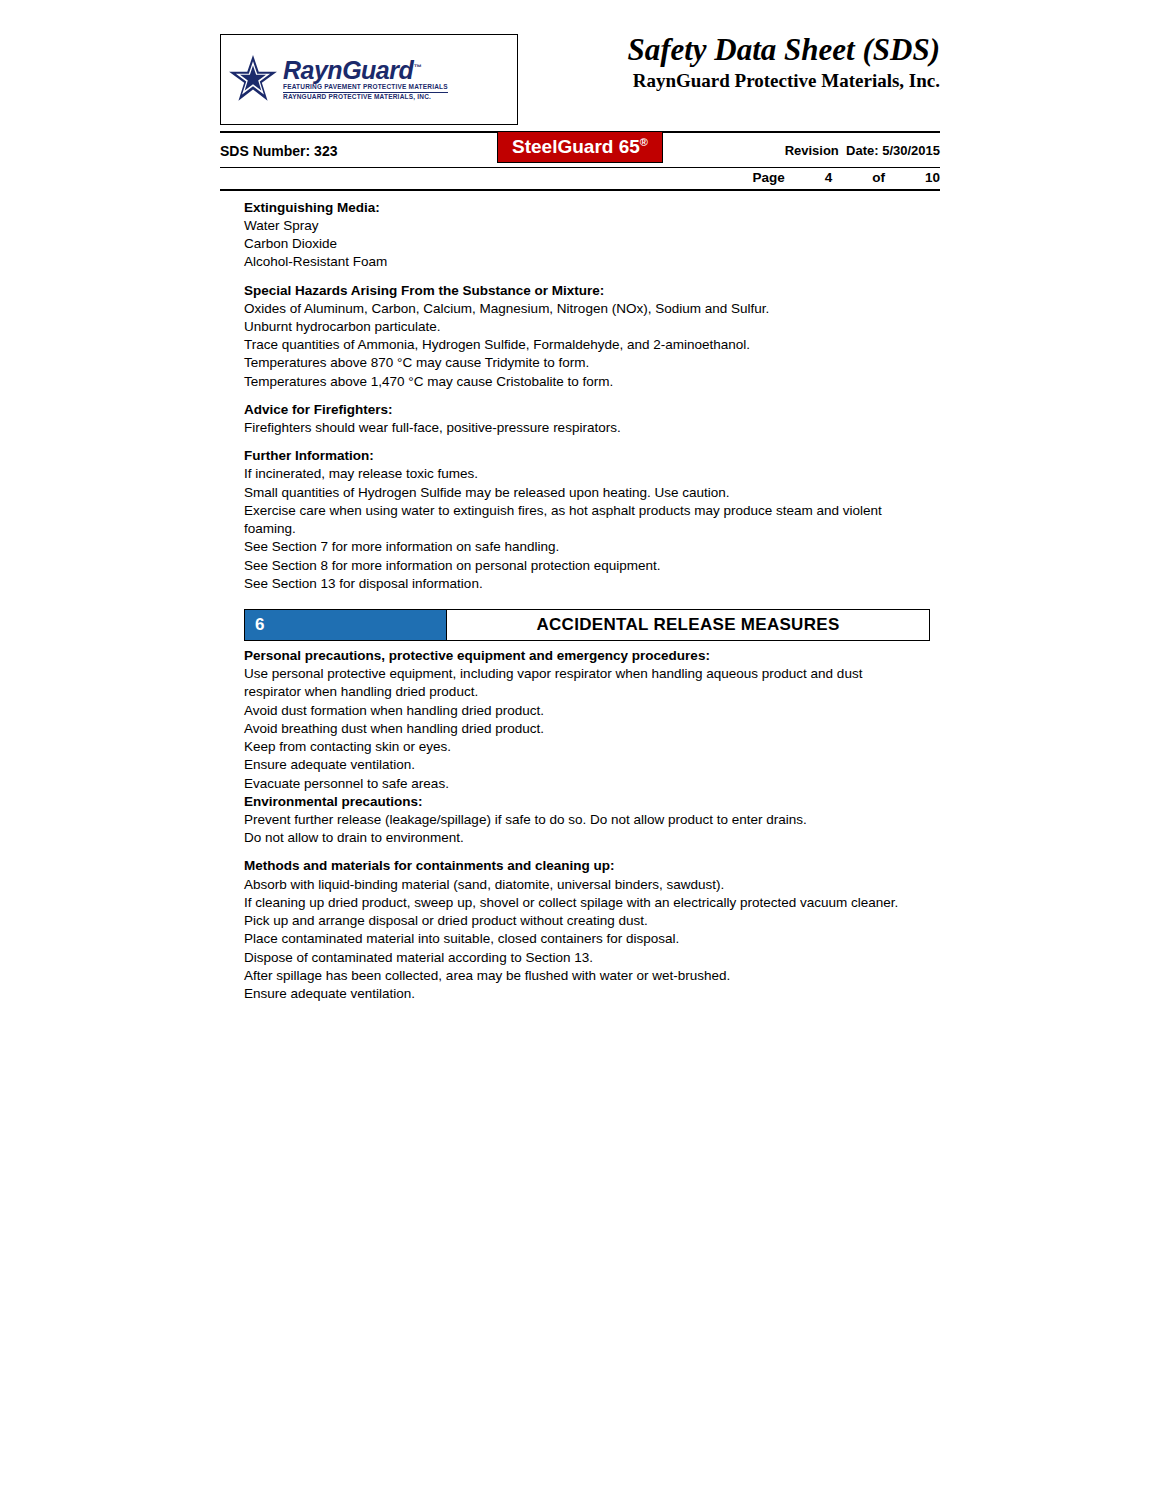RaynGuard™
FEATURING PAVEMENT PROTECTIVE MATERIALS
RAYNGUARD PROTECTIVE MATERIALS, INC.
Safety Data Sheet (SDS)
RaynGuard Protective Materials, Inc.
SDS Number: 323
SteelGuard 65®
Revision Date: 5/30/2015
Page 4 of 10
Extinguishing Media:
Water Spray
Carbon Dioxide
Alcohol-Resistant Foam
Special Hazards Arising From the Substance or Mixture:
Oxides of Aluminum, Carbon, Calcium, Magnesium, Nitrogen (NOx), Sodium and Sulfur.
Unburnt hydrocarbon particulate.
Trace quantities of Ammonia, Hydrogen Sulfide, Formaldehyde, and 2-aminoethanol.
Temperatures above 870 °C may cause Tridymite to form.
Temperatures above 1,470 °C may cause Cristobalite to form.
Advice for Firefighters:
Firefighters should wear full-face, positive-pressure respirators.
Further Information:
If incinerated, may release toxic fumes.
Small quantities of Hydrogen Sulfide may be released upon heating. Use caution.
Exercise care when using water to extinguish fires, as hot asphalt products may produce steam and violent foaming.
See Section 7 for more information on safe handling.
See Section 8 for more information on personal protection equipment.
See Section 13 for disposal information.
6
ACCIDENTAL RELEASE MEASURES
Personal precautions, protective equipment and emergency procedures:
Use personal protective equipment, including vapor respirator when handling aqueous product and dust
respirator when handling dried product.
Avoid dust formation when handling dried product.
Avoid breathing dust when handling dried product.
Keep from contacting skin or eyes.
Ensure adequate ventilation.
Evacuate personnel to safe areas.
Environmental precautions:
Prevent further release (leakage/spillage) if safe to do so. Do not allow product to enter drains.
Do not allow to drain to environment.
Methods and materials for containments and cleaning up:
Absorb with liquid-binding material (sand, diatomite, universal binders, sawdust).
If cleaning up dried product, sweep up, shovel or collect spilage with an electrically protected vacuum cleaner.
Pick up and arrange disposal or dried product without creating dust.
Place contaminated material into suitable, closed containers for disposal.
Dispose of contaminated material according to Section 13.
After spillage has been collected, area may be flushed with water or wet-brushed.
Ensure adequate ventilation.